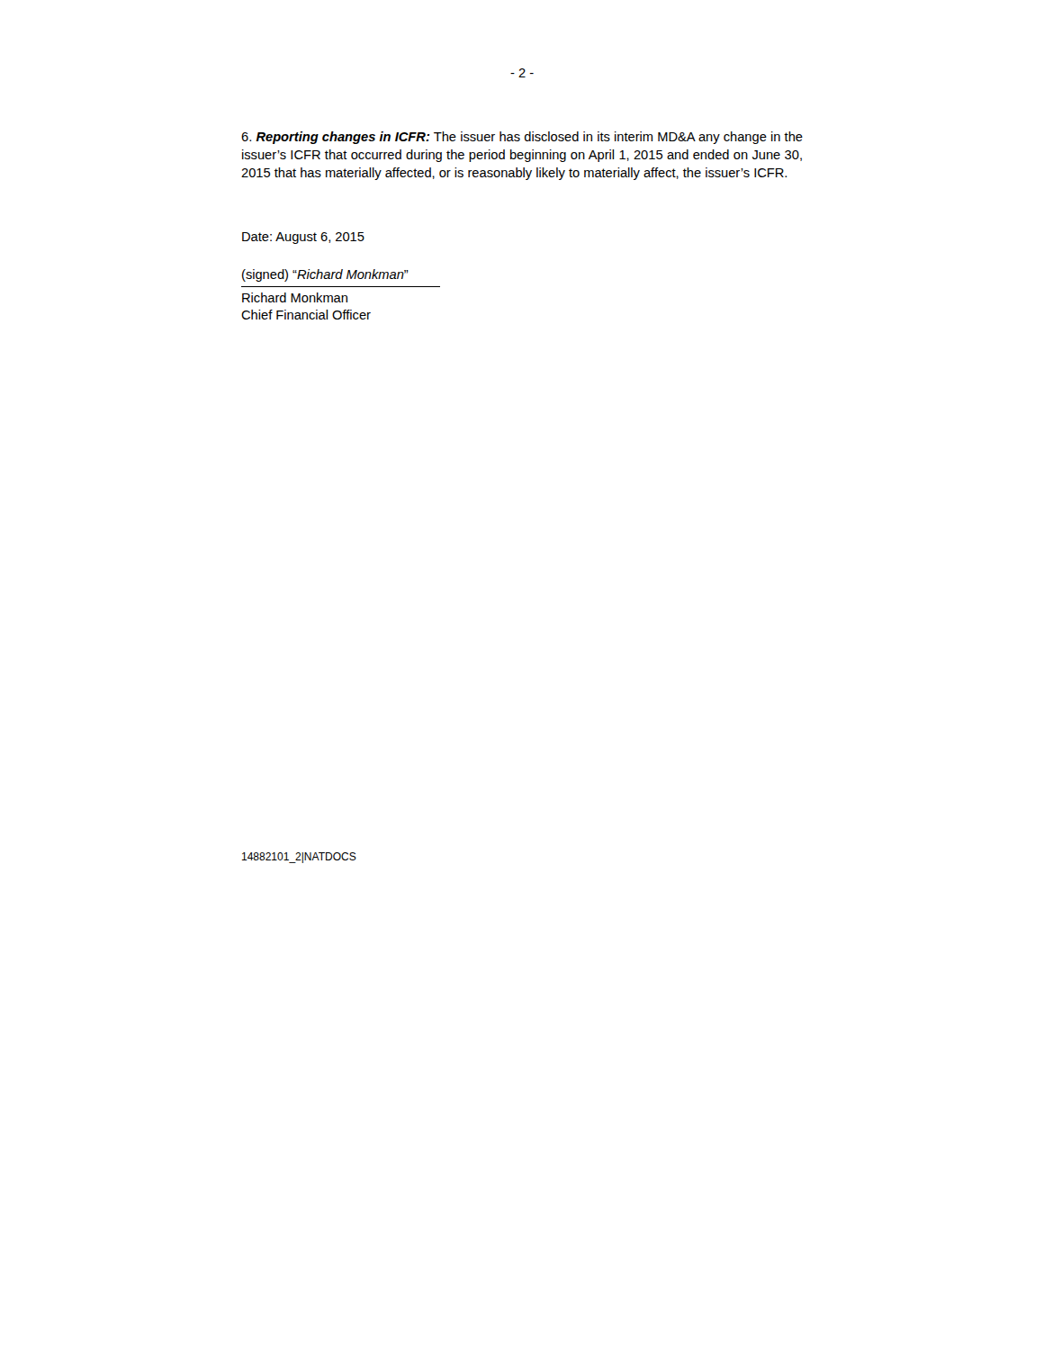- 2 -
6. Reporting changes in ICFR: The issuer has disclosed in its interim MD&A any change in the issuer’s ICFR that occurred during the period beginning on April 1, 2015 and ended on June 30, 2015 that has materially affected, or is reasonably likely to materially affect, the issuer’s ICFR.
Date: August 6, 2015
(signed) “Richard Monkman”
Richard Monkman
Chief Financial Officer
14882101_2|NATDOCS